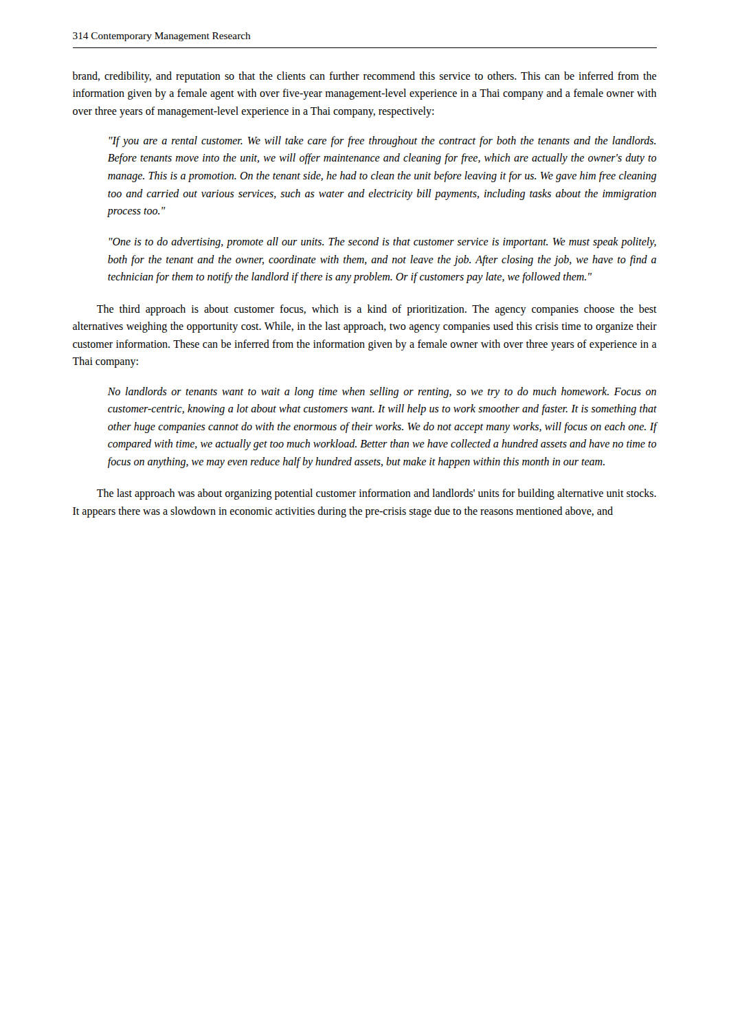314 Contemporary Management Research
brand, credibility, and reputation so that the clients can further recommend this service to others. This can be inferred from the information given by a female agent with over five-year management-level experience in a Thai company and a female owner with over three years of management-level experience in a Thai company, respectively:
"If you are a rental customer. We will take care for free throughout the contract for both the tenants and the landlords. Before tenants move into the unit, we will offer maintenance and cleaning for free, which are actually the owner's duty to manage. This is a promotion. On the tenant side, he had to clean the unit before leaving it for us. We gave him free cleaning too and carried out various services, such as water and electricity bill payments, including tasks about the immigration process too."
"One is to do advertising, promote all our units. The second is that customer service is important. We must speak politely, both for the tenant and the owner, coordinate with them, and not leave the job. After closing the job, we have to find a technician for them to notify the landlord if there is any problem. Or if customers pay late, we followed them."
The third approach is about customer focus, which is a kind of prioritization. The agency companies choose the best alternatives weighing the opportunity cost. While, in the last approach, two agency companies used this crisis time to organize their customer information. These can be inferred from the information given by a female owner with over three years of experience in a Thai company:
No landlords or tenants want to wait a long time when selling or renting, so we try to do much homework. Focus on customer-centric, knowing a lot about what customers want. It will help us to work smoother and faster. It is something that other huge companies cannot do with the enormous of their works. We do not accept many works, will focus on each one. If compared with time, we actually get too much workload. Better than we have collected a hundred assets and have no time to focus on anything, we may even reduce half by hundred assets, but make it happen within this month in our team.
The last approach was about organizing potential customer information and landlords' units for building alternative unit stocks. It appears there was a slowdown in economic activities during the pre-crisis stage due to the reasons mentioned above, and